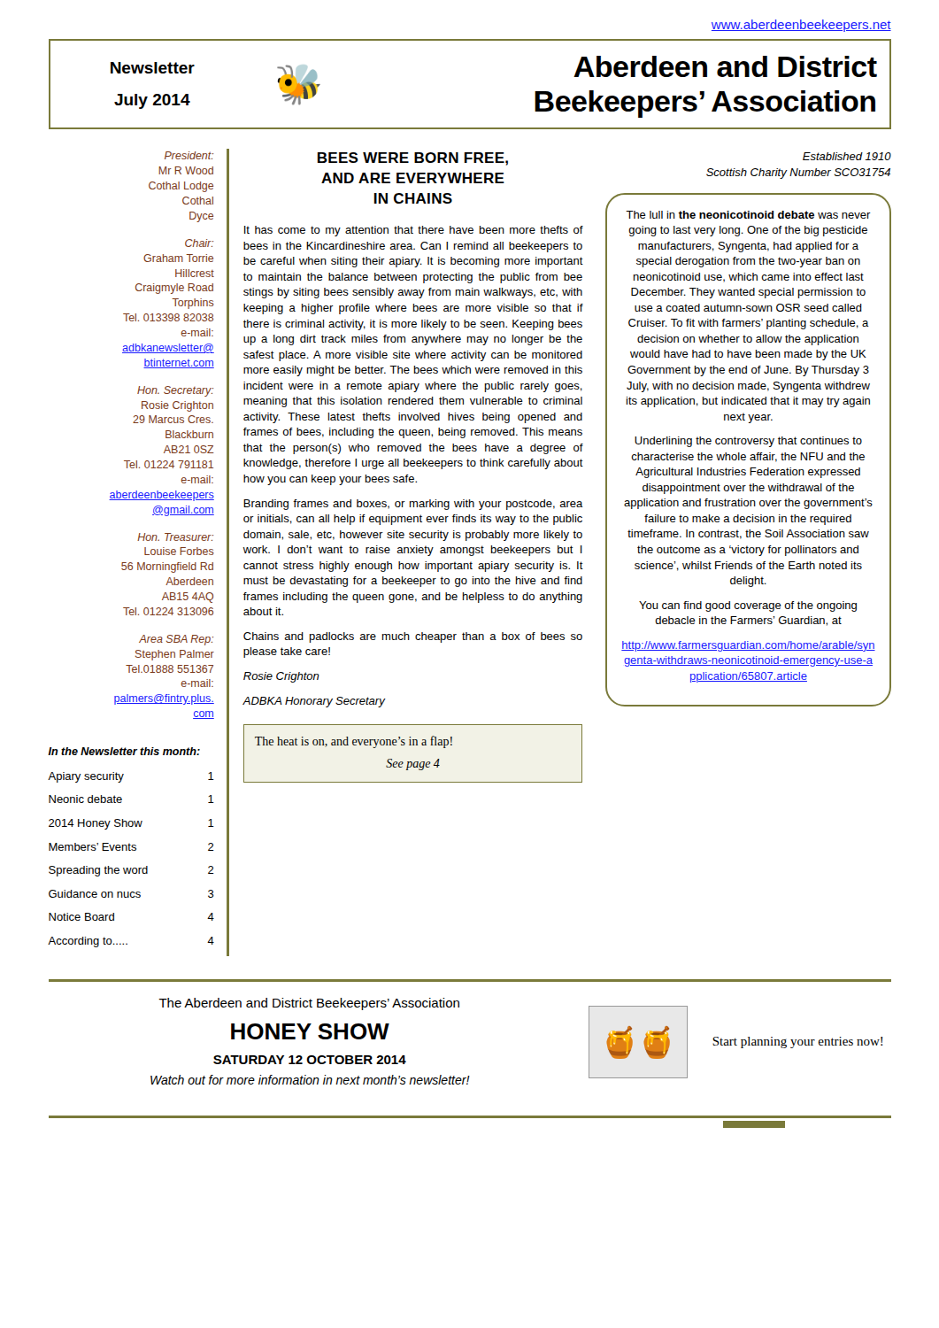www.aberdeenbeekeepers.net
Newsletter
July 2014
🐝
Aberdeen and District
Beekeepers’ Association
President:
Mr R Wood
Cothal Lodge
Cothal
Dyce
Chair:
Graham Torrie
Hillcrest
Craigmyle Road
Torphins
Tel. 013398 82038
e-mail:
adbkanewsletter@
btinternet.com
Hon. Secretary:
Rosie Crighton
29 Marcus Cres.
Blackburn
AB21 0SZ
Tel. 01224 791181
e-mail:
aberdeenbeekeepers
@gmail.com
Hon. Treasurer:
Louise Forbes
56 Morningfield Rd
Aberdeen
AB15 4AQ
Tel. 01224 313096
Area SBA Rep:
Stephen Palmer
Tel.01888 551367
e-mail:
palmers@fintry.plus.
com
In the Newsletter this month:
Apiary security 1
Neonic debate 1
2014 Honey Show 1
Members’ Events 2
Spreading the word 2
Guidance on nucs 3
Notice Board 4
According to..... 4
BEES WERE BORN FREE,
AND ARE EVERYWHERE
IN CHAINS
It has come to my attention that there have been more thefts of bees in the Kincardineshire area. Can I remind all beekeepers to be careful when siting their apiary. It is becoming more important to maintain the balance between protecting the public from bee stings by siting bees sensibly away from main walkways, etc, with keeping a higher profile where bees are more visible so that if there is criminal activity, it is more likely to be seen. Keeping bees up a long dirt track miles from anywhere may no longer be the safest place. A more visible site where activity can be monitored more easily might be better. The bees which were removed in this incident were in a remote apiary where the public rarely goes, meaning that this isolation rendered them vulnerable to criminal activity. These latest thefts involved hives being opened and frames of bees, including the queen, being removed. This means that the person(s) who removed the bees have a degree of knowledge, therefore I urge all beekeepers to think carefully about how you can keep your bees safe.
Branding frames and boxes, or marking with your postcode, area or initials, can all help if equipment ever finds its way to the public domain, sale, etc, however site security is probably more likely to work. I don’t want to raise anxiety amongst beekeepers but I cannot stress highly enough how important apiary security is. It must be devastating for a beekeeper to go into the hive and find frames including the queen gone, and be helpless to do anything about it.
Chains and padlocks are much cheaper than a box of bees so please take care!
Rosie Crighton
ADBKA Honorary Secretary
The heat is on, and everyone’s in a flap!
See page 4
Established 1910
Scottish Charity Number SCO31754
The lull in the neonicotinoid debate was never going to last very long. One of the big pesticide manufacturers, Syngenta, had applied for a special derogation from the two-year ban on neonicotinoid use, which came into effect last December. They wanted special permission to use a coated autumn-sown OSR seed called Cruiser. To fit with farmers’ planting schedule, a decision on whether to allow the application would have had to have been made by the UK Government by the end of June. By Thursday 3 July, with no decision made, Syngenta withdrew its application, but indicated that it may try again next year.
Underlining the controversy that continues to characterise the whole affair, the NFU and the Agricultural Industries Federation expressed disappointment over the withdrawal of the application and frustration over the government’s failure to make a decision in the required timeframe. In contrast, the Soil Association saw the outcome as a ‘victory for pollinators and science’, whilst Friends of the Earth noted its delight.
You can find good coverage of the ongoing debacle in the Farmers’ Guardian, at
http://www.farmersguardian.com/home/arable/syngenta-withdraws-neonicotinoid-emergency-use-application/65807.article
The Aberdeen and District Beekeepers’ Association
HONEY SHOW
SATURDAY 12 OCTOBER 2014
Watch out for more information in next month’s newsletter!
🍯🍯
Start planning your entries now!